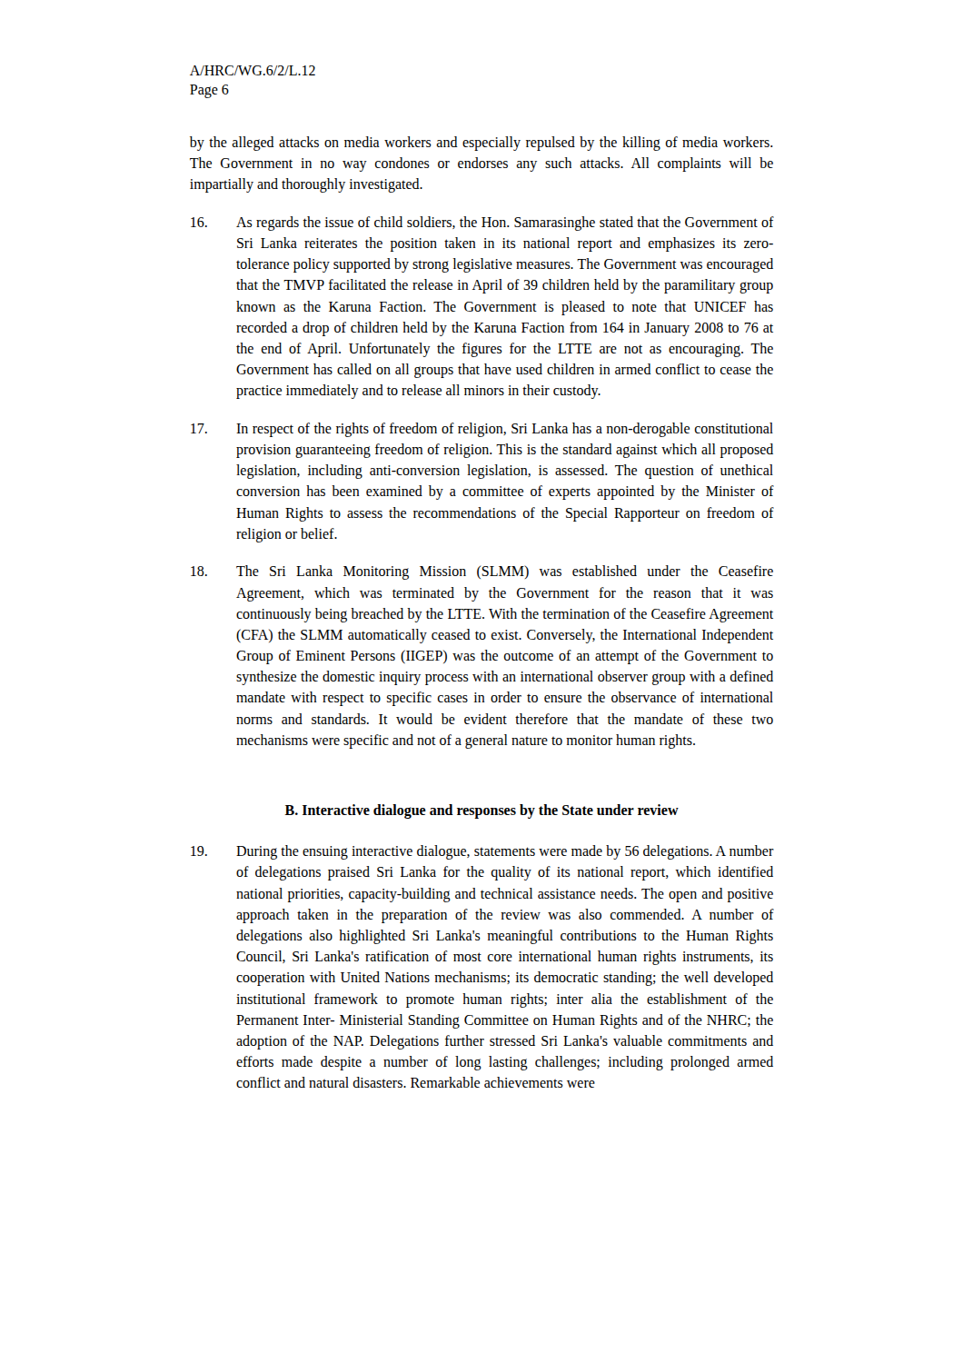A/HRC/WG.6/2/L.12
Page 6
by the alleged attacks on media workers and especially repulsed by the killing of media workers. The Government in no way condones or endorses any such attacks. All complaints will be impartially and thoroughly investigated.
16.
As regards the issue of child soldiers, the Hon. Samarasinghe stated that the Government of Sri Lanka reiterates the position taken in its national report and emphasizes its zero-tolerance policy supported by strong legislative measures. The Government was encouraged that the TMVP facilitated the release in April of 39 children held by the paramilitary group known as the Karuna Faction. The Government is pleased to note that UNICEF has recorded a drop of children held by the Karuna Faction from 164 in January 2008 to 76 at the end of April. Unfortunately the figures for the LTTE are not as encouraging. The Government has called on all groups that have used children in armed conflict to cease the practice immediately and to release all minors in their custody.
17.
In respect of the rights of freedom of religion, Sri Lanka has a non-derogable constitutional provision guaranteeing freedom of religion. This is the standard against which all proposed legislation, including anti-conversion legislation, is assessed. The question of unethical conversion has been examined by a committee of experts appointed by the Minister of Human Rights to assess the recommendations of the Special Rapporteur on freedom of religion or belief.
18.
The Sri Lanka Monitoring Mission (SLMM) was established under the Ceasefire Agreement, which was terminated by the Government for the reason that it was continuously being breached by the LTTE. With the termination of the Ceasefire Agreement (CFA) the SLMM automatically ceased to exist. Conversely, the International Independent Group of Eminent Persons (IIGEP) was the outcome of an attempt of the Government to synthesize the domestic inquiry process with an international observer group with a defined mandate with respect to specific cases in order to ensure the observance of international norms and standards. It would be evident therefore that the mandate of these two mechanisms were specific and not of a general nature to monitor human rights.
B. Interactive dialogue and responses by the State under review
19.
During the ensuing interactive dialogue, statements were made by 56 delegations. A number of delegations praised Sri Lanka for the quality of its national report, which identified national priorities, capacity-building and technical assistance needs. The open and positive approach taken in the preparation of the review was also commended. A number of delegations also highlighted Sri Lanka's meaningful contributions to the Human Rights Council, Sri Lanka's ratification of most core international human rights instruments, its cooperation with United Nations mechanisms; its democratic standing; the well developed institutional framework to promote human rights; inter alia the establishment of the Permanent Inter- Ministerial Standing Committee on Human Rights and of the NHRC; the adoption of the NAP. Delegations further stressed Sri Lanka's valuable commitments and efforts made despite a number of long lasting challenges; including prolonged armed conflict and natural disasters. Remarkable achievements were